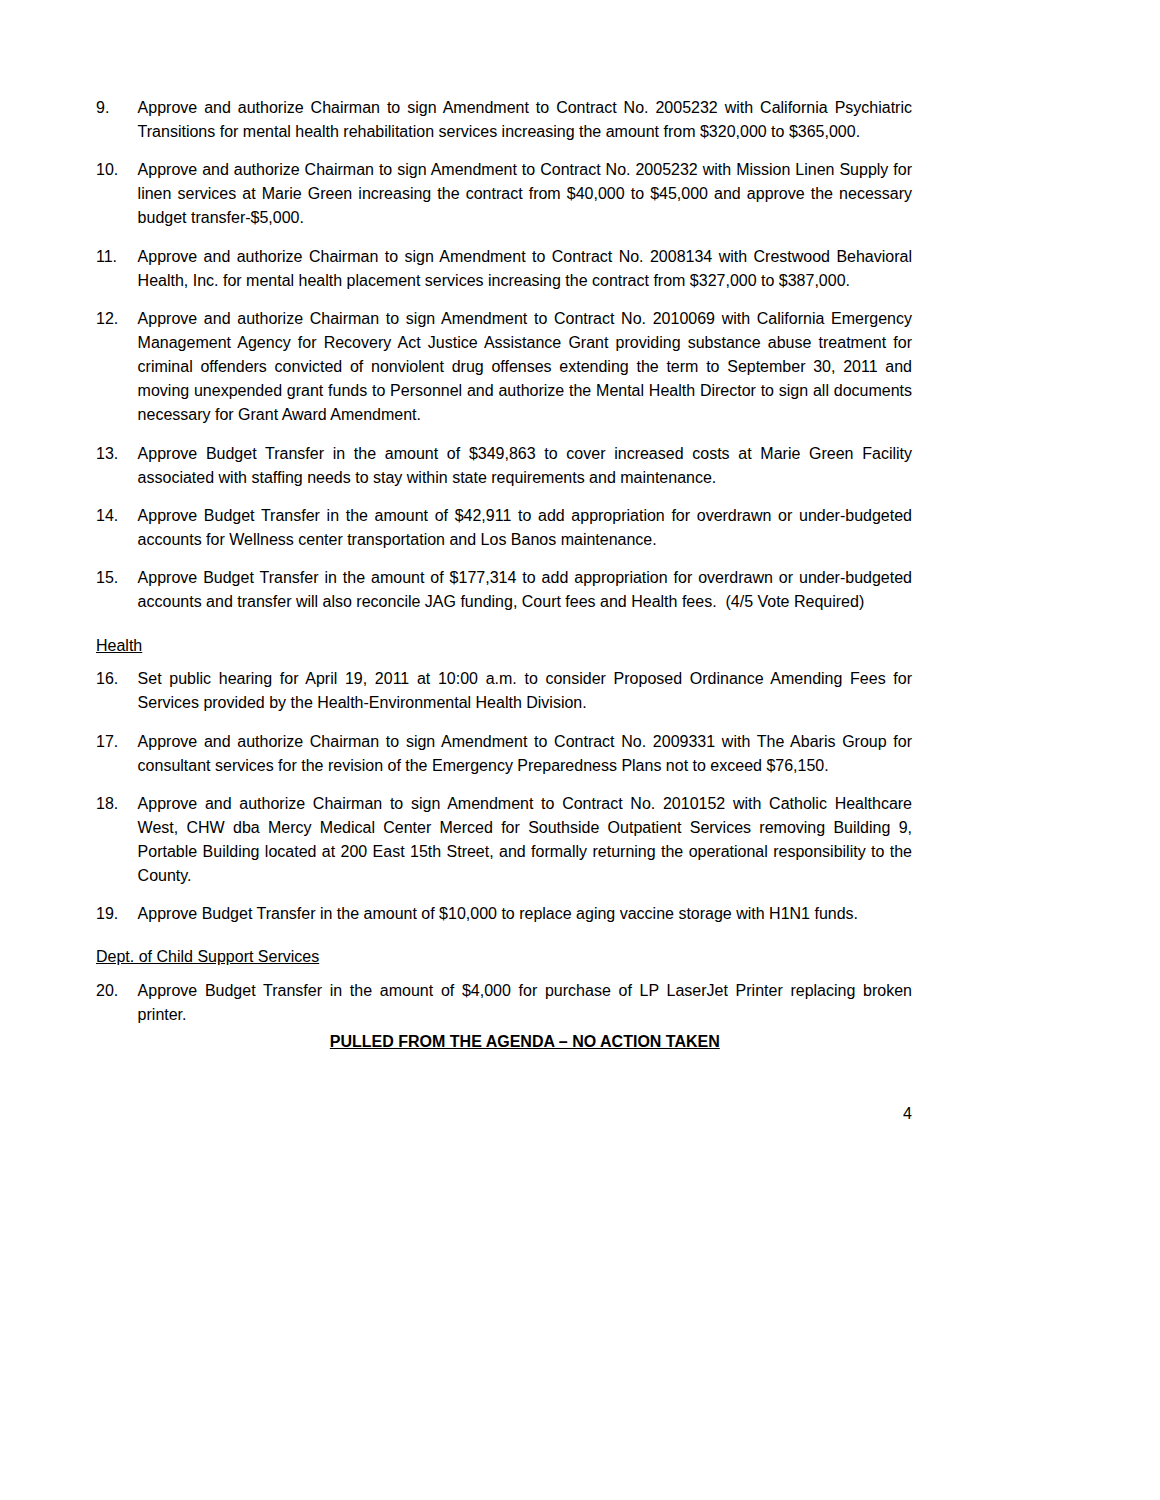9. Approve and authorize Chairman to sign Amendment to Contract No. 2005232 with California Psychiatric Transitions for mental health rehabilitation services increasing the amount from $320,000 to $365,000.
10. Approve and authorize Chairman to sign Amendment to Contract No. 2005232 with Mission Linen Supply for linen services at Marie Green increasing the contract from $40,000 to $45,000 and approve the necessary budget transfer-$5,000.
11. Approve and authorize Chairman to sign Amendment to Contract No. 2008134 with Crestwood Behavioral Health, Inc. for mental health placement services increasing the contract from $327,000 to $387,000.
12. Approve and authorize Chairman to sign Amendment to Contract No. 2010069 with California Emergency Management Agency for Recovery Act Justice Assistance Grant providing substance abuse treatment for criminal offenders convicted of nonviolent drug offenses extending the term to September 30, 2011 and moving unexpended grant funds to Personnel and authorize the Mental Health Director to sign all documents necessary for Grant Award Amendment.
13. Approve Budget Transfer in the amount of $349,863 to cover increased costs at Marie Green Facility associated with staffing needs to stay within state requirements and maintenance.
14. Approve Budget Transfer in the amount of $42,911 to add appropriation for overdrawn or under-budgeted accounts for Wellness center transportation and Los Banos maintenance.
15. Approve Budget Transfer in the amount of $177,314 to add appropriation for overdrawn or under-budgeted accounts and transfer will also reconcile JAG funding, Court fees and Health fees. (4/5 Vote Required)
Health
16. Set public hearing for April 19, 2011 at 10:00 a.m. to consider Proposed Ordinance Amending Fees for Services provided by the Health-Environmental Health Division.
17. Approve and authorize Chairman to sign Amendment to Contract No. 2009331 with The Abaris Group for consultant services for the revision of the Emergency Preparedness Plans not to exceed $76,150.
18. Approve and authorize Chairman to sign Amendment to Contract No. 2010152 with Catholic Healthcare West, CHW dba Mercy Medical Center Merced for Southside Outpatient Services removing Building 9, Portable Building located at 200 East 15th Street, and formally returning the operational responsibility to the County.
19. Approve Budget Transfer in the amount of $10,000 to replace aging vaccine storage with H1N1 funds.
Dept. of Child Support Services
20. Approve Budget Transfer in the amount of $4,000 for purchase of LP LaserJet Printer replacing broken printer. PULLED FROM THE AGENDA – NO ACTION TAKEN
4